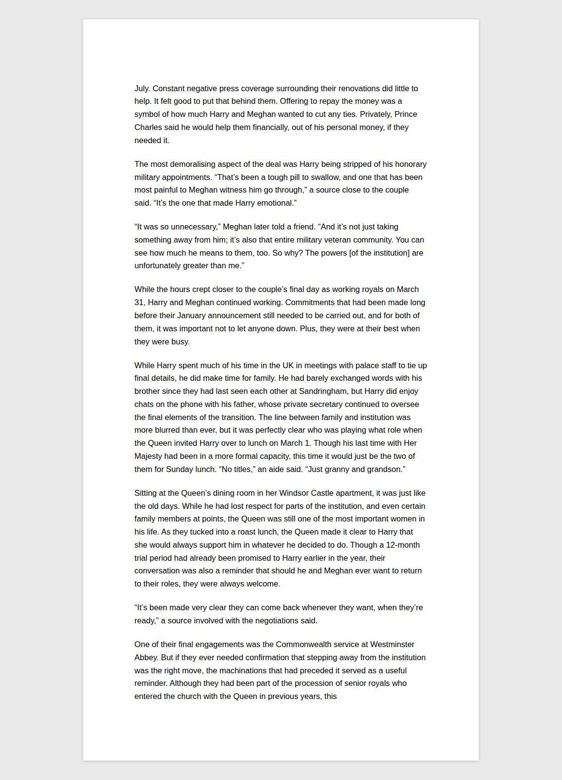July. Constant negative press coverage surrounding their renovations did little to help. It felt good to put that behind them. Offering to repay the money was a symbol of how much Harry and Meghan wanted to cut any ties. Privately, Prince Charles said he would help them financially, out of his personal money, if they needed it.
The most demoralising aspect of the deal was Harry being stripped of his honorary military appointments. “That’s been a tough pill to swallow, and one that has been most painful to Meghan witness him go through,” a source close to the couple said. “It’s the one that made Harry emotional.”
“It was so unnecessary,” Meghan later told a friend. “And it’s not just taking something away from him; it’s also that entire military veteran community. You can see how much he means to them, too. So why? The powers [of the institution] are unfortunately greater than me.”
While the hours crept closer to the couple’s final day as working royals on March 31, Harry and Meghan continued working. Commitments that had been made long before their January announcement still needed to be carried out, and for both of them, it was important not to let anyone down. Plus, they were at their best when they were busy.
While Harry spent much of his time in the UK in meetings with palace staff to tie up final details, he did make time for family. He had barely exchanged words with his brother since they had last seen each other at Sandringham, but Harry did enjoy chats on the phone with his father, whose private secretary continued to oversee the final elements of the transition. The line between family and institution was more blurred than ever, but it was perfectly clear who was playing what role when the Queen invited Harry over to lunch on March 1. Though his last time with Her Majesty had been in a more formal capacity, this time it would just be the two of them for Sunday lunch. “No titles,” an aide said. “Just granny and grandson.”
Sitting at the Queen’s dining room in her Windsor Castle apartment, it was just like the old days. While he had lost respect for parts of the institution, and even certain family members at points, the Queen was still one of the most important women in his life. As they tucked into a roast lunch, the Queen made it clear to Harry that she would always support him in whatever he decided to do. Though a 12-month trial period had already been promised to Harry earlier in the year, their conversation was also a reminder that should he and Meghan ever want to return to their roles, they were always welcome.
“It’s been made very clear they can come back whenever they want, when they’re ready,” a source involved with the negotiations said.
One of their final engagements was the Commonwealth service at Westminster Abbey. But if they ever needed confirmation that stepping away from the institution was the right move, the machinations that had preceded it served as a useful reminder. Although they had been part of the procession of senior royals who entered the church with the Queen in previous years, this